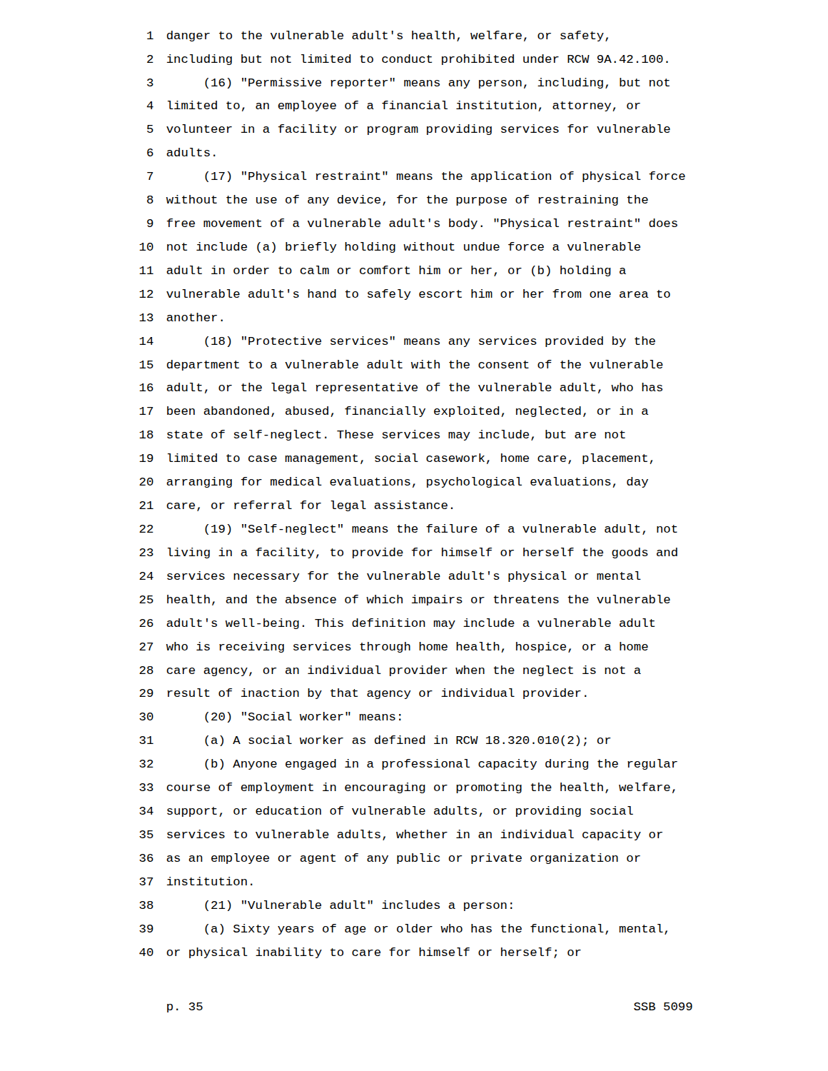danger to the vulnerable adult's health, welfare, or safety,
including but not limited to conduct prohibited under RCW 9A.42.100.
(16) "Permissive reporter" means any person, including, but not
limited to, an employee of a financial institution, attorney, or
volunteer in a facility or program providing services for vulnerable
adults.
(17) "Physical restraint" means the application of physical force
without the use of any device, for the purpose of restraining the
free movement of a vulnerable adult's body. "Physical restraint" does
not include (a) briefly holding without undue force a vulnerable
adult in order to calm or comfort him or her, or (b) holding a
vulnerable adult's hand to safely escort him or her from one area to
another.
(18) "Protective services" means any services provided by the
department to a vulnerable adult with the consent of the vulnerable
adult, or the legal representative of the vulnerable adult, who has
been abandoned, abused, financially exploited, neglected, or in a
state of self-neglect. These services may include, but are not
limited to case management, social casework, home care, placement,
arranging for medical evaluations, psychological evaluations, day
care, or referral for legal assistance.
(19) "Self-neglect" means the failure of a vulnerable adult, not
living in a facility, to provide for himself or herself the goods and
services necessary for the vulnerable adult's physical or mental
health, and the absence of which impairs or threatens the vulnerable
adult's well-being. This definition may include a vulnerable adult
who is receiving services through home health, hospice, or a home
care agency, or an individual provider when the neglect is not a
result of inaction by that agency or individual provider.
(20) "Social worker" means:
(a) A social worker as defined in RCW 18.320.010(2); or
(b) Anyone engaged in a professional capacity during the regular
course of employment in encouraging or promoting the health, welfare,
support, or education of vulnerable adults, or providing social
services to vulnerable adults, whether in an individual capacity or
as an employee or agent of any public or private organization or
institution.
(21) "Vulnerable adult" includes a person:
(a) Sixty years of age or older who has the functional, mental,
or physical inability to care for himself or herself; or
p. 35 SSB 5099